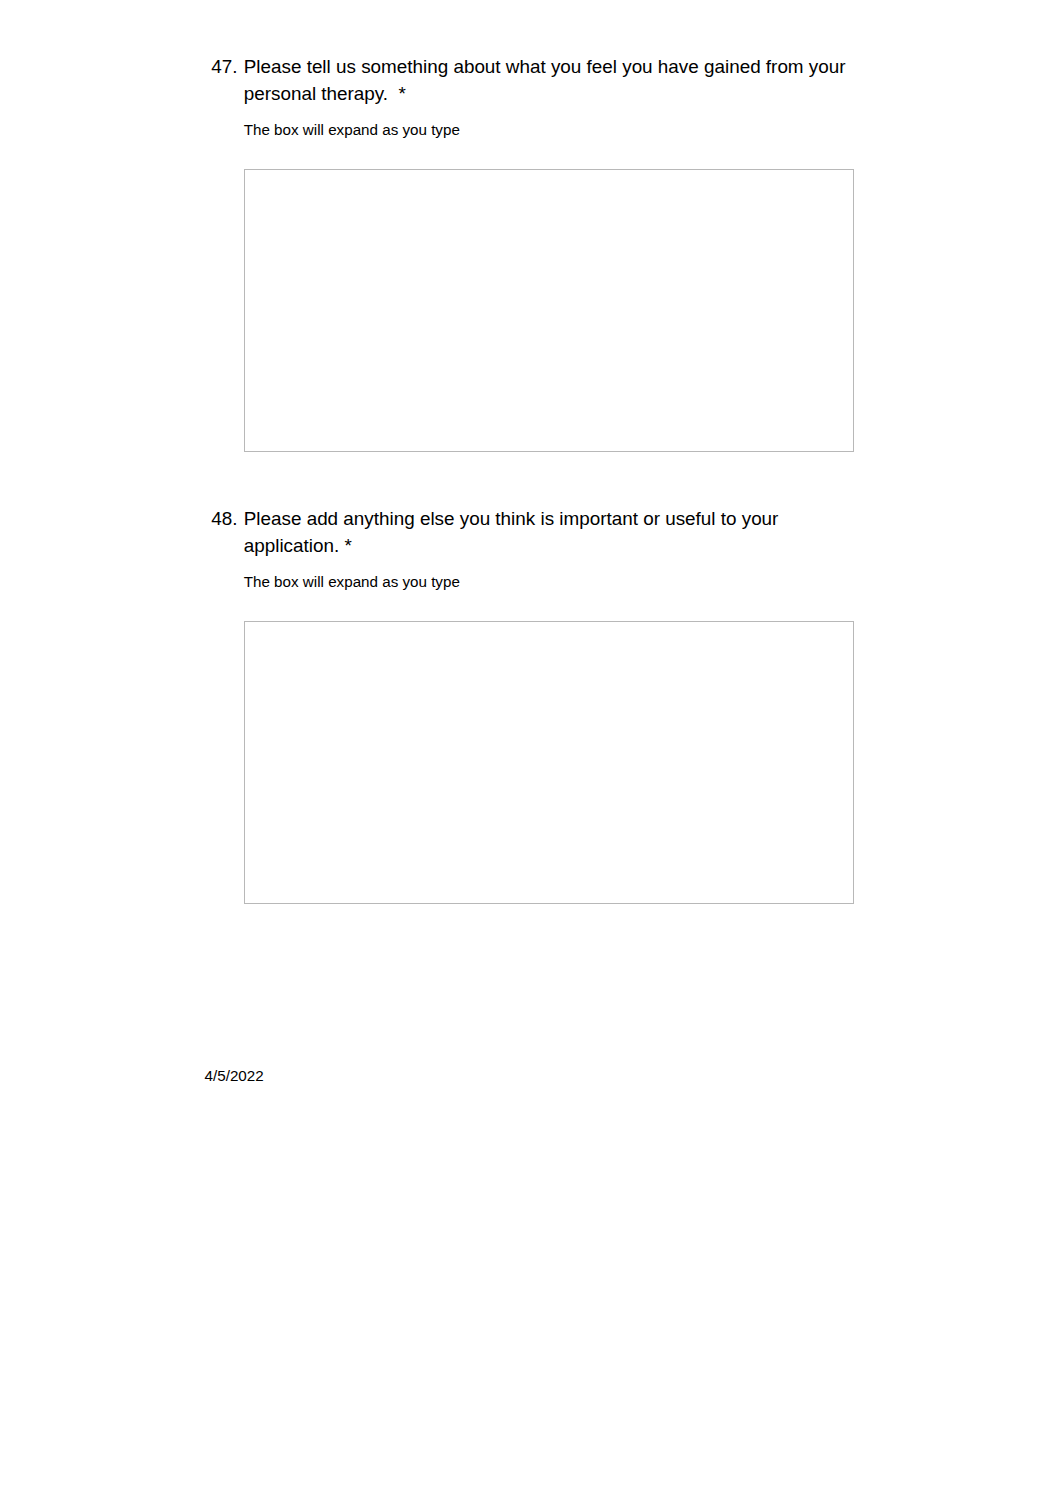Please tell us something about what you feel you have gained from your personal therapy. *
The box will expand as you type
Please add anything else you think is important or useful to your application. *
The box will expand as you type
4/5/2022